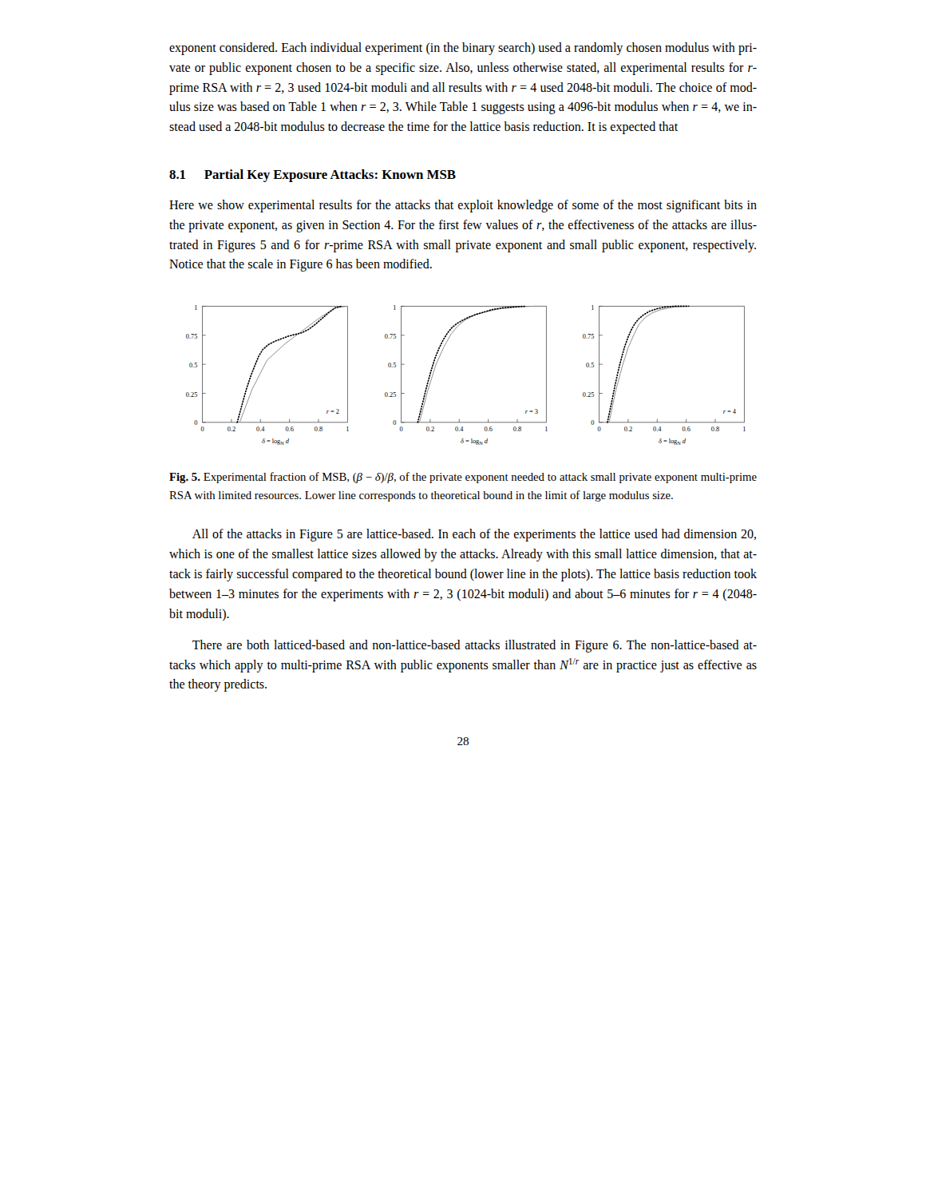exponent considered. Each individual experiment (in the binary search) used a randomly chosen modulus with private or public exponent chosen to be a specific size. Also, unless otherwise stated, all experimental results for r-prime RSA with r = 2, 3 used 1024-bit moduli and all results with r = 4 used 2048-bit moduli. The choice of modulus size was based on Table 1 when r = 2, 3. While Table 1 suggests using a 4096-bit modulus when r = 4, we instead used a 2048-bit modulus to decrease the time for the lattice basis reduction. It is expected that
8.1 Partial Key Exposure Attacks: Known MSB
Here we show experimental results for the attacks that exploit knowledge of some of the most significant bits in the private exponent, as given in Section 4. For the first few values of r, the effectiveness of the attacks are illustrated in Figures 5 and 6 for r-prime RSA with small private exponent and small public exponent, respectively. Notice that the scale in Figure 6 has been modified.
1 0.75 0.5 0.25 0 0 0.2 0.4 0.6 0.8 1 δ = logN d r = 2
1 0.75 0.5 0.25 0 0 0.2 0.4 0.6 0.8 1 δ = logN d r = 3
1 0.75 0.5 0.25 0 0 0.2 0.4 0.6 0.8 1 δ = logN d r = 4
Fig. 5. Experimental fraction of MSB, (β − δ)/β, of the private exponent needed to attack small private exponent multi-prime RSA with limited resources. Lower line corresponds to theoretical bound in the limit of large modulus size.
All of the attacks in Figure 5 are lattice-based. In each of the experiments the lattice used had dimension 20, which is one of the smallest lattice sizes allowed by the attacks. Already with this small lattice dimension, that attack is fairly successful compared to the theoretical bound (lower line in the plots). The lattice basis reduction took between 1–3 minutes for the experiments with r = 2, 3 (1024-bit moduli) and about 5–6 minutes for r = 4 (2048-bit moduli).
There are both latticed-based and non-lattice-based attacks illustrated in Figure 6. The non-lattice-based attacks which apply to multi-prime RSA with public exponents smaller than N1/r are in practice just as effective as the theory predicts.
28